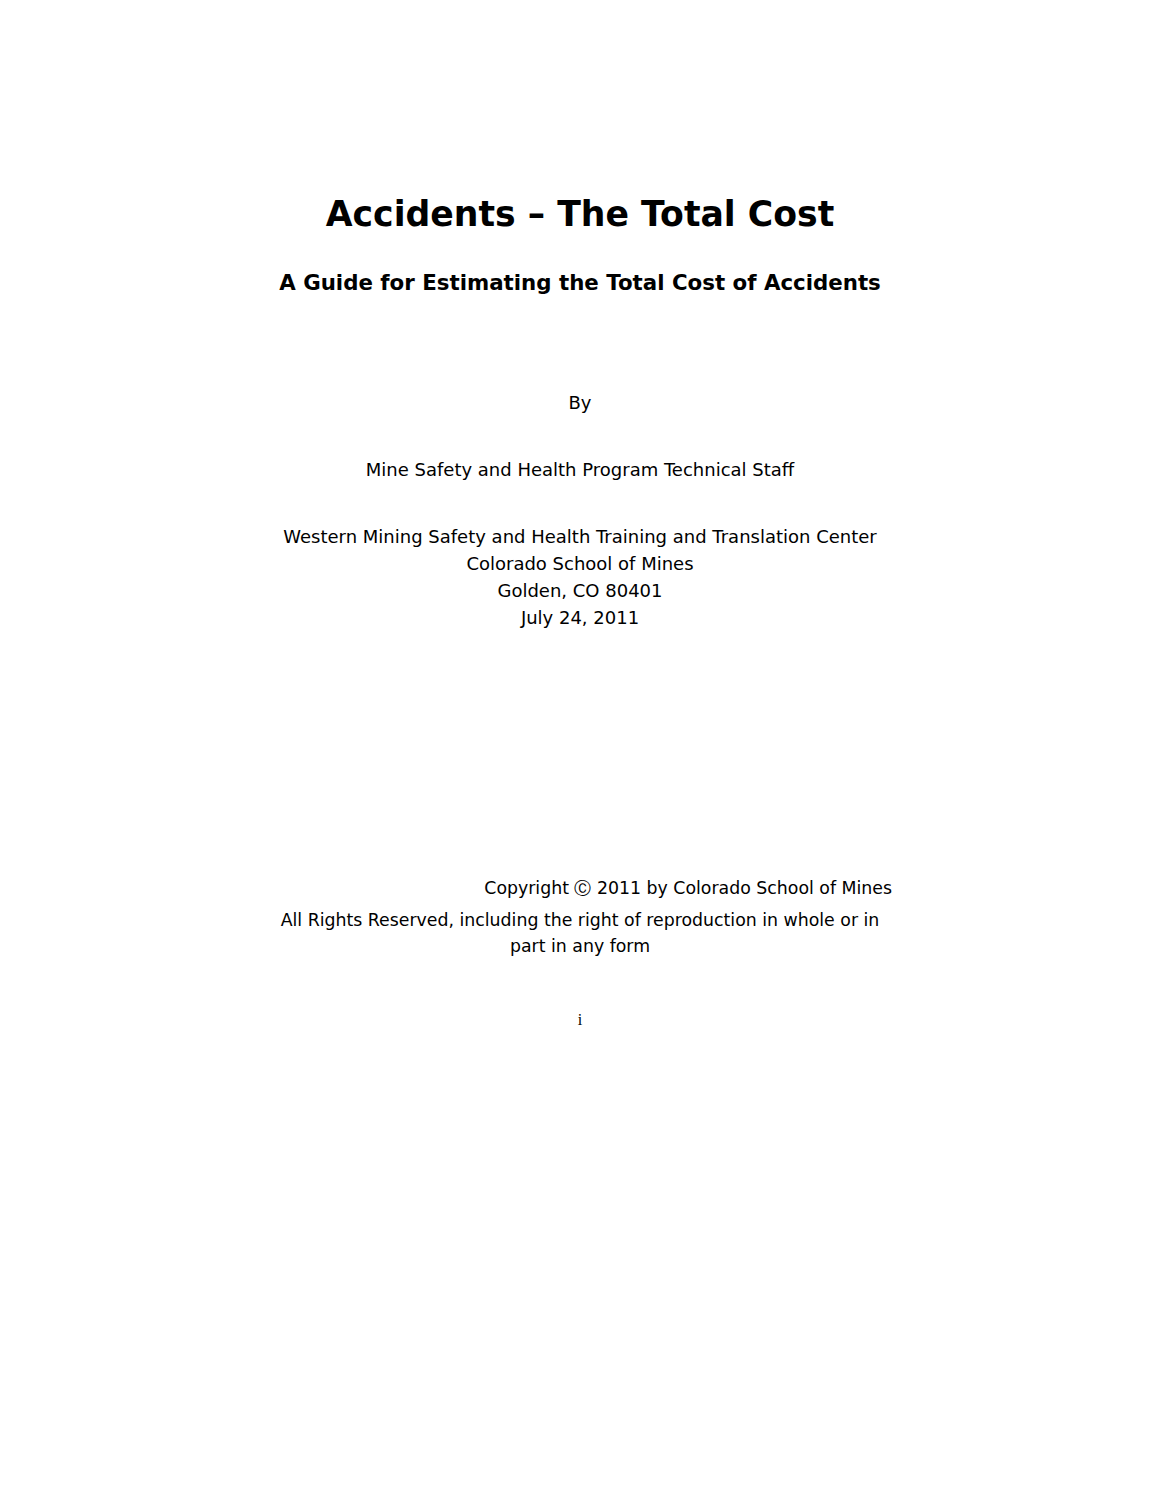Accidents – The Total Cost
A Guide for Estimating the Total Cost of Accidents
By
Mine Safety and Health Program Technical Staff
Western Mining Safety and Health Training and Translation Center
Colorado School of Mines
Golden, CO 80401
July 24, 2011
Copyright Ⓒ 2011 by Colorado School of Mines
All Rights Reserved, including the right of reproduction in whole or in part in any form
i